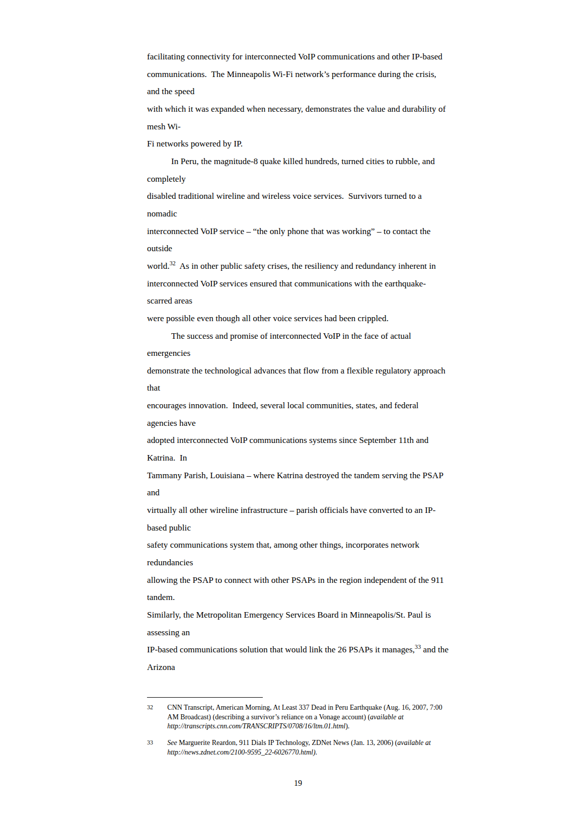facilitating connectivity for interconnected VoIP communications and other IP-based
communications. The Minneapolis Wi-Fi network’s performance during the crisis, and the speed
with which it was expanded when necessary, demonstrates the value and durability of mesh Wi-
Fi networks powered by IP.
In Peru, the magnitude-8 quake killed hundreds, turned cities to rubble, and completely
disabled traditional wireline and wireless voice services. Survivors turned to a nomadic
interconnected VoIP service – “the only phone that was working” – to contact the outside
world.32 As in other public safety crises, the resiliency and redundancy inherent in
interconnected VoIP services ensured that communications with the earthquake-scarred areas
were possible even though all other voice services had been crippled.
The success and promise of interconnected VoIP in the face of actual emergencies
demonstrate the technological advances that flow from a flexible regulatory approach that
encourages innovation. Indeed, several local communities, states, and federal agencies have
adopted interconnected VoIP communications systems since September 11th and Katrina. In
Tammany Parish, Louisiana – where Katrina destroyed the tandem serving the PSAP and
virtually all other wireline infrastructure – parish officials have converted to an IP-based public
safety communications system that, among other things, incorporates network redundancies
allowing the PSAP to connect with other PSAPs in the region independent of the 911 tandem.
Similarly, the Metropolitan Emergency Services Board in Minneapolis/St. Paul is assessing an
IP-based communications solution that would link the 26 PSAPs it manages,33 and the Arizona
32
CNN Transcript, American Morning, At Least 337 Dead in Peru Earthquake (Aug. 16, 2007, 7:00 AM Broadcast) (describing a survivor’s reliance on a Vonage account) (available at http://transcripts.cnn.com/TRANSCRIPTS/0708/16/ltm.01.html).
33
See Marguerite Reardon, 911 Dials IP Technology, ZDNet News (Jan. 13, 2006) (available at http://news.zdnet.com/2100-9595_22-6026770.html).
19